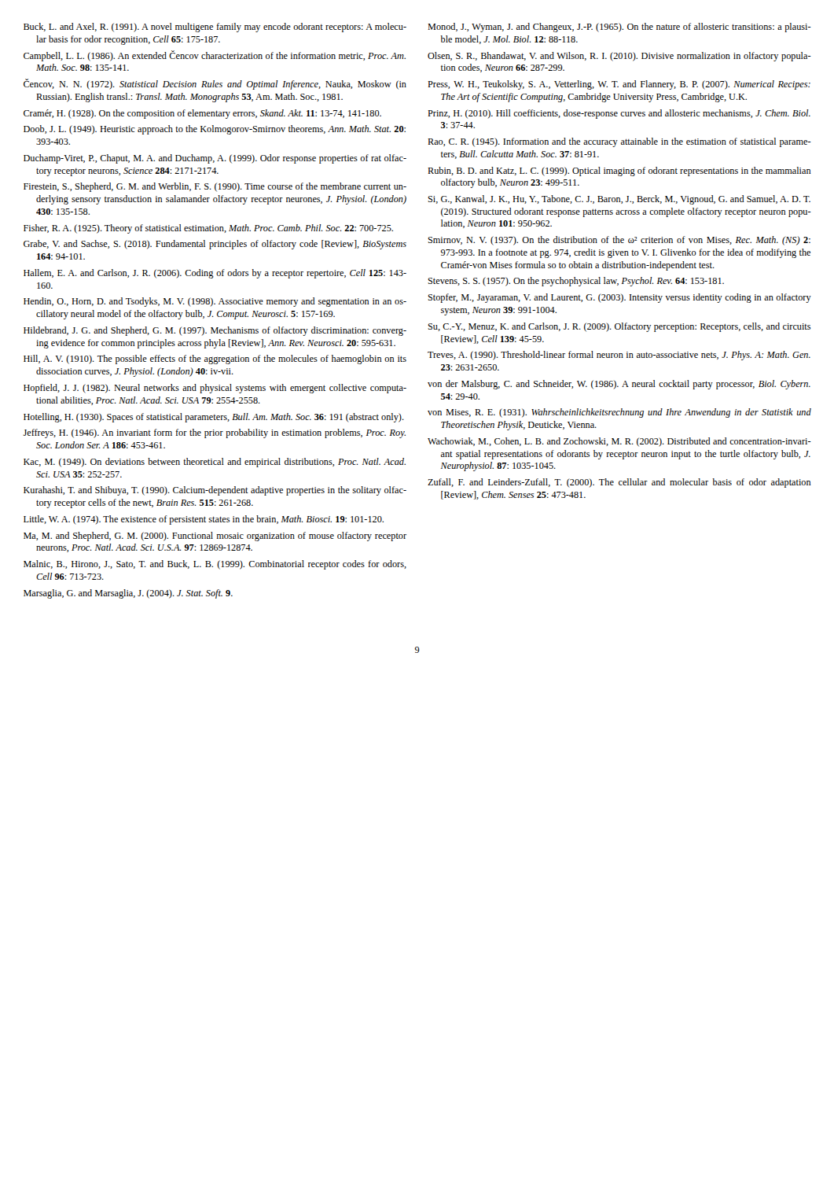Buck, L. and Axel, R. (1991). A novel multigene family may encode odorant receptors: A molecular basis for odor recognition, Cell 65: 175-187.
Campbell, L. L. (1986). An extended Čencov characterization of the information metric, Proc. Am. Math. Soc. 98: 135-141.
Čencov, N. N. (1972). Statistical Decision Rules and Optimal Inference, Nauka, Moskow (in Russian). English transl.: Transl. Math. Monographs 53, Am. Math. Soc., 1981.
Cramér, H. (1928). On the composition of elementary errors, Skand. Akt. 11: 13-74, 141-180.
Doob, J. L. (1949). Heuristic approach to the Kolmogorov-Smirnov theorems, Ann. Math. Stat. 20: 393-403.
Duchamp-Viret, P., Chaput, M. A. and Duchamp, A. (1999). Odor response properties of rat olfactory receptor neurons, Science 284: 2171-2174.
Firestein, S., Shepherd, G. M. and Werblin, F. S. (1990). Time course of the membrane current underlying sensory transduction in salamander olfactory receptor neurones, J. Physiol. (London) 430: 135-158.
Fisher, R. A. (1925). Theory of statistical estimation, Math. Proc. Camb. Phil. Soc. 22: 700-725.
Grabe, V. and Sachse, S. (2018). Fundamental principles of olfactory code [Review], BioSystems 164: 94-101.
Hallem, E. A. and Carlson, J. R. (2006). Coding of odors by a receptor repertoire, Cell 125: 143-160.
Hendin, O., Horn, D. and Tsodyks, M. V. (1998). Associative memory and segmentation in an oscillatory neural model of the olfactory bulb, J. Comput. Neurosci. 5: 157-169.
Hildebrand, J. G. and Shepherd, G. M. (1997). Mechanisms of olfactory discrimination: converging evidence for common principles across phyla [Review], Ann. Rev. Neurosci. 20: 595-631.
Hill, A. V. (1910). The possible effects of the aggregation of the molecules of haemoglobin on its dissociation curves, J. Physiol. (London) 40: iv-vii.
Hopfield, J. J. (1982). Neural networks and physical systems with emergent collective computational abilities, Proc. Natl. Acad. Sci. USA 79: 2554-2558.
Hotelling, H. (1930). Spaces of statistical parameters, Bull. Am. Math. Soc. 36: 191 (abstract only).
Jeffreys, H. (1946). An invariant form for the prior probability in estimation problems, Proc. Roy. Soc. London Ser. A 186: 453-461.
Kac, M. (1949). On deviations between theoretical and empirical distributions, Proc. Natl. Acad. Sci. USA 35: 252-257.
Kurahashi, T. and Shibuya, T. (1990). Calcium-dependent adaptive properties in the solitary olfactory receptor cells of the newt, Brain Res. 515: 261-268.
Little, W. A. (1974). The existence of persistent states in the brain, Math. Biosci. 19: 101-120.
Ma, M. and Shepherd, G. M. (2000). Functional mosaic organization of mouse olfactory receptor neurons, Proc. Natl. Acad. Sci. U.S.A. 97: 12869-12874.
Malnic, B., Hirono, J., Sato, T. and Buck, L. B. (1999). Combinatorial receptor codes for odors, Cell 96: 713-723.
Marsaglia, G. and Marsaglia, J. (2004). J. Stat. Soft. 9.
Monod, J., Wyman, J. and Changeux, J.-P. (1965). On the nature of allosteric transitions: a plausible model, J. Mol. Biol. 12: 88-118.
Olsen, S. R., Bhandawat, V. and Wilson, R. I. (2010). Divisive normalization in olfactory population codes, Neuron 66: 287-299.
Press, W. H., Teukolsky, S. A., Vetterling, W. T. and Flannery, B. P. (2007). Numerical Recipes: The Art of Scientific Computing, Cambridge University Press, Cambridge, U.K.
Prinz, H. (2010). Hill coefficients, dose-response curves and allosteric mechanisms, J. Chem. Biol. 3: 37-44.
Rao, C. R. (1945). Information and the accuracy attainable in the estimation of statistical parameters, Bull. Calcutta Math. Soc. 37: 81-91.
Rubin, B. D. and Katz, L. C. (1999). Optical imaging of odorant representations in the mammalian olfactory bulb, Neuron 23: 499-511.
Si, G., Kanwal, J. K., Hu, Y., Tabone, C. J., Baron, J., Berck, M., Vignoud, G. and Samuel, A. D. T. (2019). Structured odorant response patterns across a complete olfactory receptor neuron population, Neuron 101: 950-962.
Smirnov, N. V. (1937). On the distribution of the ω² criterion of von Mises, Rec. Math. (NS) 2: 973-993. In a footnote at pg. 974, credit is given to V. I. Glivenko for the idea of modifying the Cramér-von Mises formula so to obtain a distribution-independent test.
Stevens, S. S. (1957). On the psychophysical law, Psychol. Rev. 64: 153-181.
Stopfer, M., Jayaraman, V. and Laurent, G. (2003). Intensity versus identity coding in an olfactory system, Neuron 39: 991-1004.
Su, C.-Y., Menuz, K. and Carlson, J. R. (2009). Olfactory perception: Receptors, cells, and circuits [Review], Cell 139: 45-59.
Treves, A. (1990). Threshold-linear formal neuron in auto-associative nets, J. Phys. A: Math. Gen. 23: 2631-2650.
von der Malsburg, C. and Schneider, W. (1986). A neural cocktail party processor, Biol. Cybern. 54: 29-40.
von Mises, R. E. (1931). Wahrscheinlichkeitsrechnung und Ihre Anwendung in der Statistik und Theoretischen Physik, Deuticke, Vienna.
Wachowiak, M., Cohen, L. B. and Zochowski, M. R. (2002). Distributed and concentration-invariant spatial representations of odorants by receptor neuron input to the turtle olfactory bulb, J. Neurophysiol. 87: 1035-1045.
Zufall, F. and Leinders-Zufall, T. (2000). The cellular and molecular basis of odor adaptation [Review], Chem. Senses 25: 473-481.
9